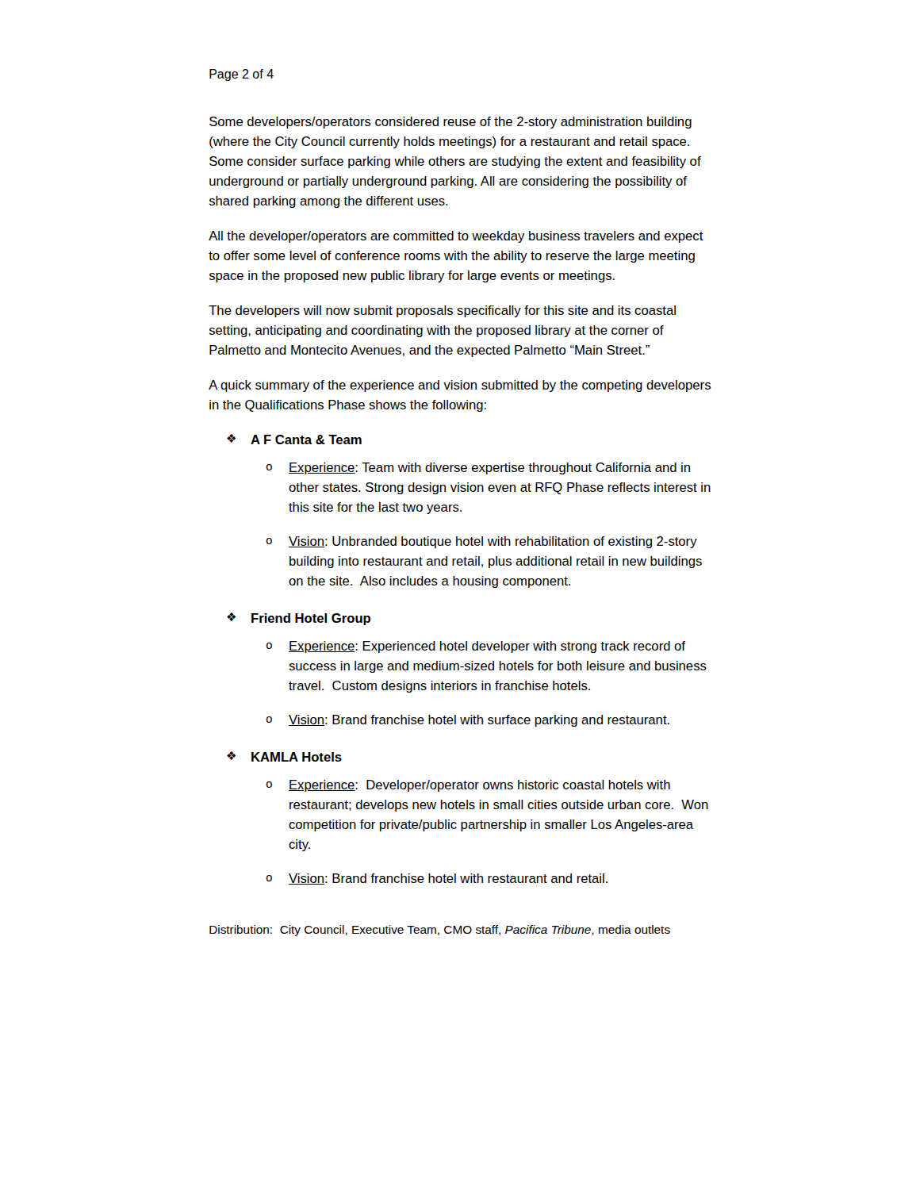Page 2 of 4
Some developers/operators considered reuse of the 2-story administration building (where the City Council currently holds meetings) for a restaurant and retail space. Some consider surface parking while others are studying the extent and feasibility of underground or partially underground parking. All are considering the possibility of shared parking among the different uses.
All the developer/operators are committed to weekday business travelers and expect to offer some level of conference rooms with the ability to reserve the large meeting space in the proposed new public library for large events or meetings.
The developers will now submit proposals specifically for this site and its coastal setting, anticipating and coordinating with the proposed library at the corner of Palmetto and Montecito Avenues, and the expected Palmetto “Main Street.”
A quick summary of the experience and vision submitted by the competing developers in the Qualifications Phase shows the following:
A F Canta & Team
Experience: Team with diverse expertise throughout California and in other states. Strong design vision even at RFQ Phase reflects interest in this site for the last two years.
Vision: Unbranded boutique hotel with rehabilitation of existing 2-story building into restaurant and retail, plus additional retail in new buildings on the site. Also includes a housing component.
Friend Hotel Group
Experience: Experienced hotel developer with strong track record of success in large and medium-sized hotels for both leisure and business travel. Custom designs interiors in franchise hotels.
Vision: Brand franchise hotel with surface parking and restaurant.
KAMLA Hotels
Experience: Developer/operator owns historic coastal hotels with restaurant; develops new hotels in small cities outside urban core. Won competition for private/public partnership in smaller Los Angeles-area city.
Vision: Brand franchise hotel with restaurant and retail.
Distribution: City Council, Executive Team, CMO staff, Pacifica Tribune, media outlets